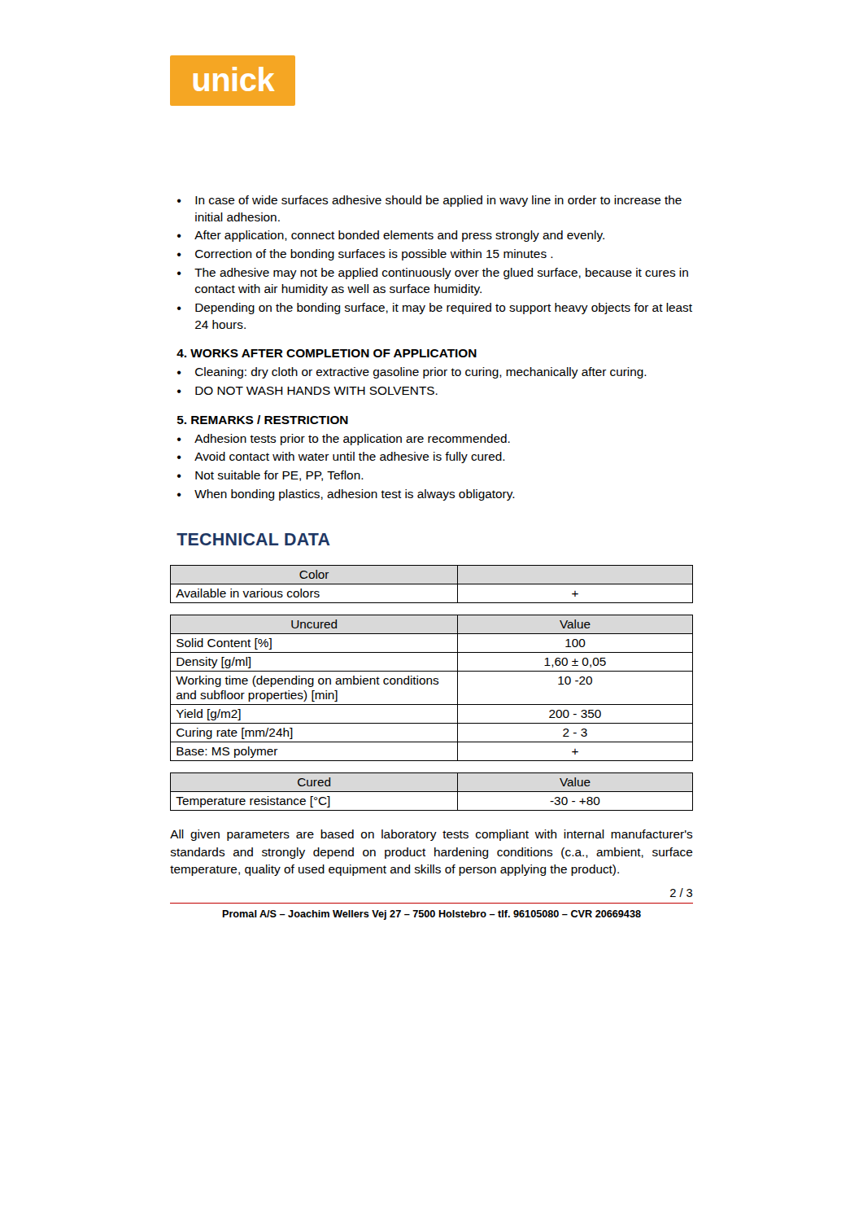unick
In case of wide surfaces adhesive should be applied in wavy line in order to increase the initial adhesion.
After application, connect bonded elements and press strongly and evenly.
Correction of the bonding surfaces is possible within 15 minutes .
The adhesive may not be applied continuously over the glued surface, because it cures in contact with air humidity as well as surface humidity.
Depending on the bonding surface, it may be required to support heavy objects for at least 24 hours.
4. WORKS AFTER COMPLETION OF APPLICATION
Cleaning: dry cloth or extractive gasoline prior to curing, mechanically after curing.
DO NOT WASH HANDS WITH SOLVENTS.
5. REMARKS / RESTRICTION
Adhesion tests prior to the application are recommended.
Avoid contact with water until the adhesive is fully cured.
Not suitable for PE, PP, Teflon.
When bonding plastics, adhesion test is always obligatory.
TECHNICAL DATA
| Color | |
| --- | --- |
| Available in various colors | + |
| Uncured | Value |
| --- | --- |
| Solid Content [%] | 100 |
| Density [g/ml] | 1,60 ± 0,05 |
| Working time (depending on ambient conditions and subfloor properties) [min] | 10 -20 |
| Yield [g/m2] | 200 - 350 |
| Curing rate [mm/24h] | 2 - 3 |
| Base: MS polymer | + |
| Cured | Value |
| --- | --- |
| Temperature resistance [°C] | -30 - +80 |
All given parameters are based on laboratory tests compliant with internal manufacturer's standards and strongly depend on product hardening conditions (c.a., ambient, surface temperature, quality of used equipment and skills of person applying the product).
2 / 3
Promal A/S – Joachim Wellers Vej 27 – 7500 Holstebro – tlf. 96105080 – CVR 20669438